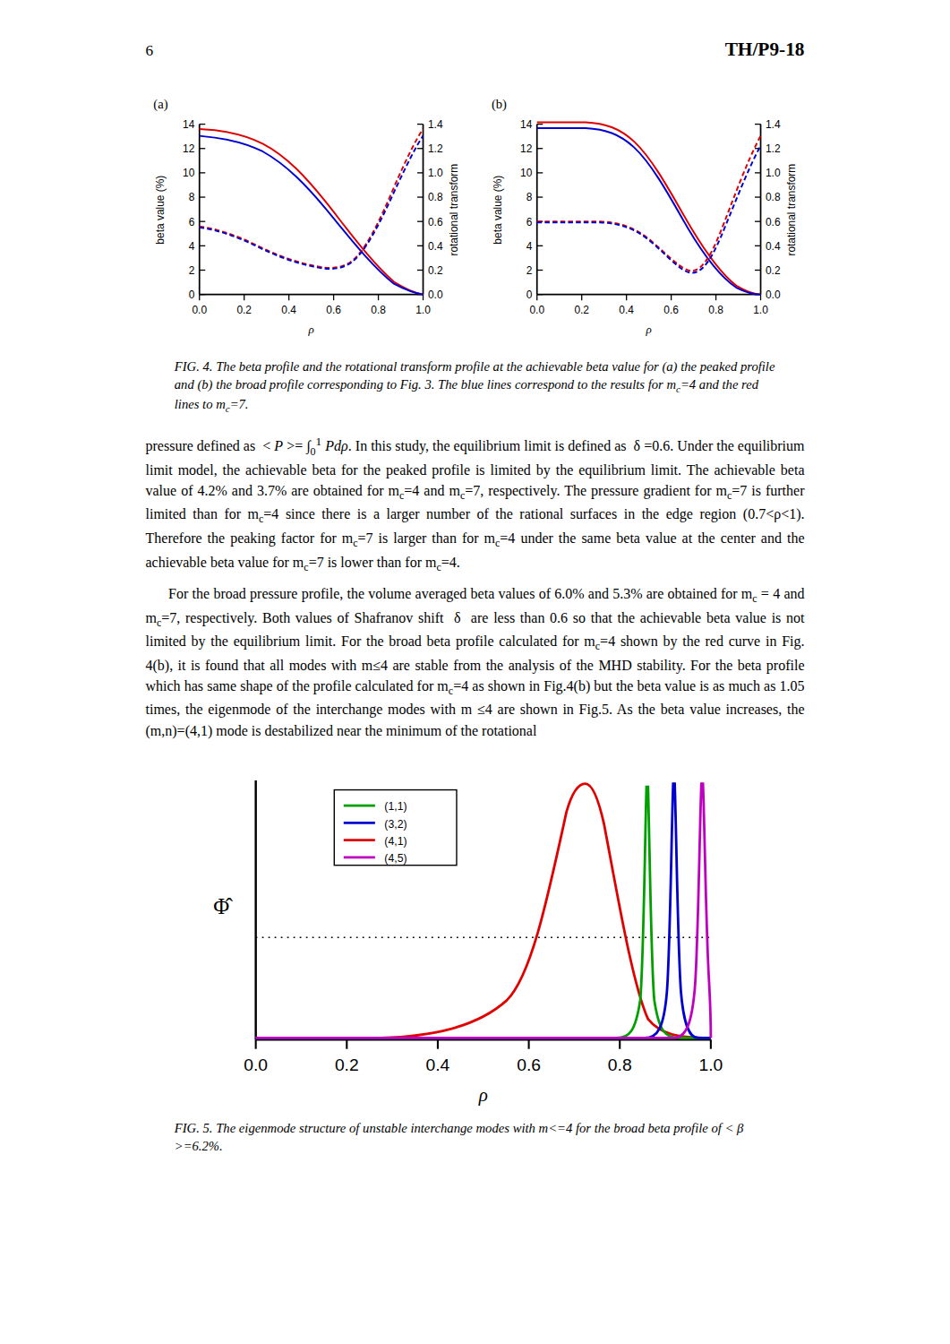6
TH/P9-18
(a) 0 2 4 6 8 10 12 14 0.0 0.2 0.4 0.6 0.8 1.0 1.2 1.4 0.0 0.2 0.4 0.6 0.8 1.0 ρ beta value (%) rotational transform
(b) 0 2 4 6 8 10 12 14 0.0 0.2 0.4 0.6 0.8 1.0 1.2 1.4 0.0 0.2 0.4 0.6 0.8 1.0 ρ beta value (%) rotational transform
FIG. 4. The beta profile and the rotational transform profile at the achievable beta value for (a) the peaked profile and (b) the broad profile corresponding to Fig. 3. The blue lines correspond to the results for mc=4 and the red lines to mc=7.
pressure defined as < P >= ∫01 Pdρ. In this study, the equilibrium limit is defined as δ =0.6. Under the equilibrium limit model, the achievable beta for the peaked profile is limited by the equilibrium limit. The achievable beta value of 4.2% and 3.7% are obtained for mc=4 and mc=7, respectively. The pressure gradient for mc=7 is further limited than for mc=4 since there is a larger number of the rational surfaces in the edge region (0.7<ρ<1). Therefore the peaking factor for mc=7 is larger than for mc=4 under the same beta value at the center and the achievable beta value for mc=7 is lower than for mc=4.
For the broad pressure profile, the volume averaged beta values of 6.0% and 5.3% are obtained for mc = 4 and mc=7, respectively. Both values of Shafranov shift δ are less than 0.6 so that the achievable beta value is not limited by the equilibrium limit. For the broad beta profile calculated for mc=4 shown by the red curve in Fig. 4(b), it is found that all modes with m≤4 are stable from the analysis of the MHD stability. For the beta profile which has same shape of the profile calculated for mc=4 as shown in Fig.4(b) but the beta value is as much as 1.05 times, the eigenmode of the interchange modes with m ≤4 are shown in Fig.5. As the beta value increases, the (m,n)=(4,1) mode is destabilized near the minimum of the rotational
0.0 0.2 0.4 0.6 0.8 1.0 ρ Φ̂ (1,1) (3,2) (4,1) (4,5)
FIG. 5. The eigenmode structure of unstable interchange modes with m<=4 for the broad beta profile of < β >=6.2%.